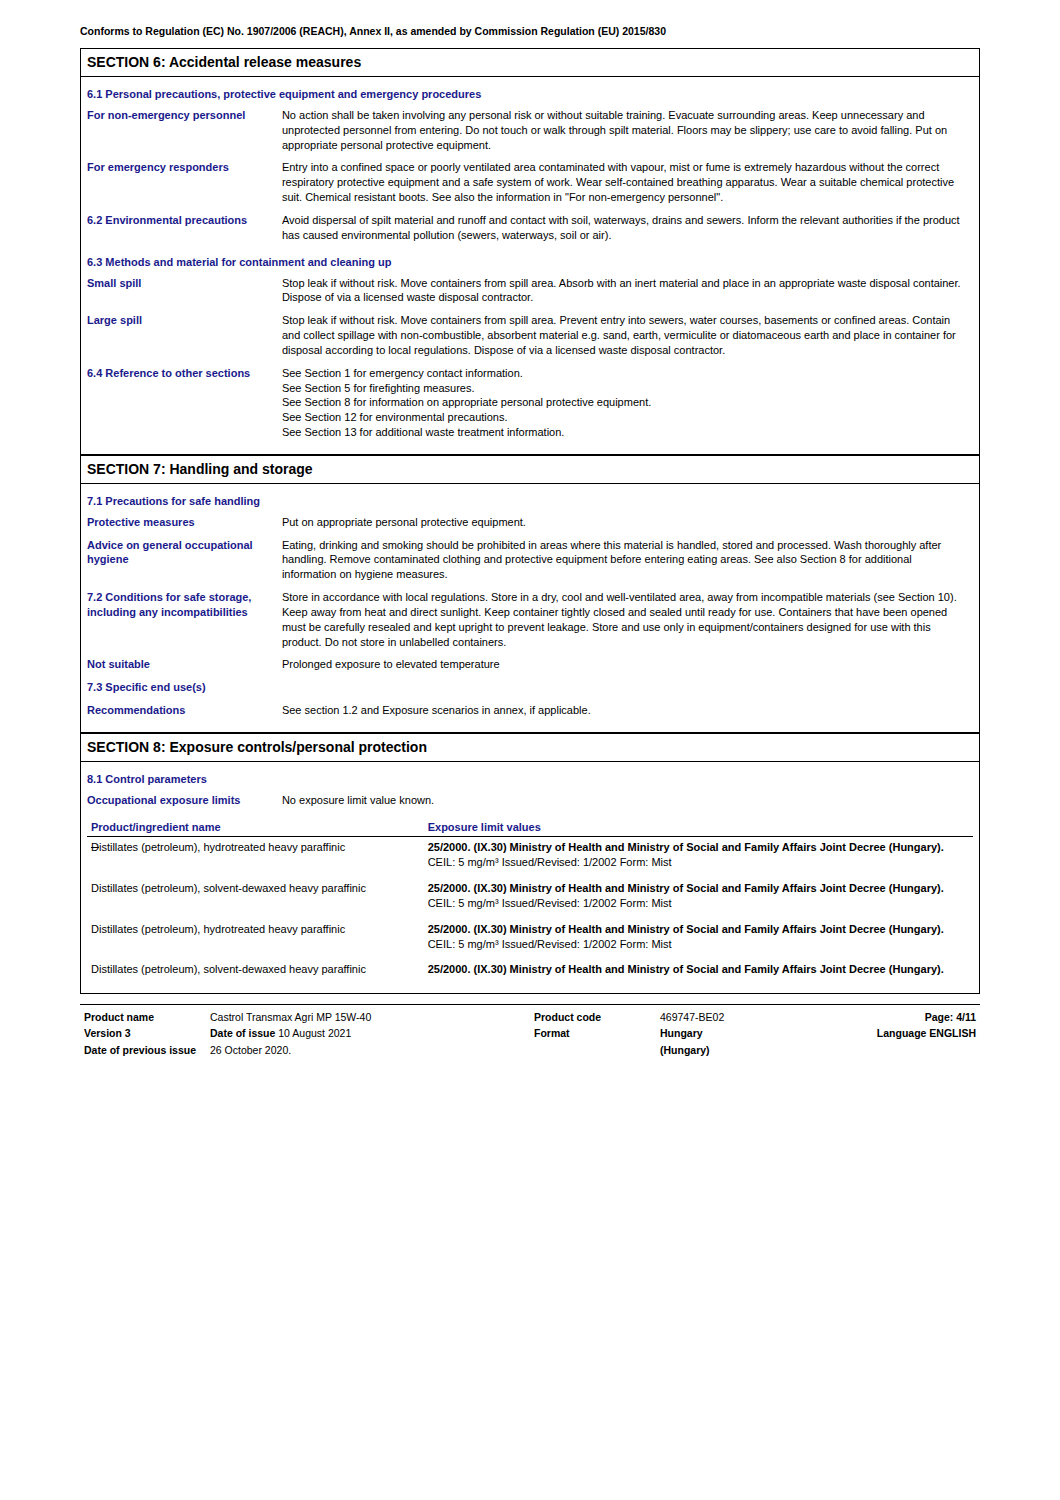Conforms to Regulation (EC) No. 1907/2006 (REACH), Annex II, as amended by Commission Regulation (EU) 2015/830
SECTION 6: Accidental release measures
6.1 Personal precautions, protective equipment and emergency procedures
| For non-emergency personnel | No action shall be taken involving any personal risk or without suitable training. Evacuate surrounding areas. Keep unnecessary and unprotected personnel from entering. Do not touch or walk through spilt material. Floors may be slippery; use care to avoid falling. Put on appropriate personal protective equipment. |
| For emergency responders | Entry into a confined space or poorly ventilated area contaminated with vapour, mist or fume is extremely hazardous without the correct respiratory protective equipment and a safe system of work. Wear self-contained breathing apparatus. Wear a suitable chemical protective suit. Chemical resistant boots. See also the information in "For non-emergency personnel". |
| 6.2 Environmental precautions | Avoid dispersal of spilt material and runoff and contact with soil, waterways, drains and sewers. Inform the relevant authorities if the product has caused environmental pollution (sewers, waterways, soil or air). |
6.3 Methods and material for containment and cleaning up
| Small spill | Stop leak if without risk. Move containers from spill area. Absorb with an inert material and place in an appropriate waste disposal container. Dispose of via a licensed waste disposal contractor. |
| Large spill | Stop leak if without risk. Move containers from spill area. Prevent entry into sewers, water courses, basements or confined areas. Contain and collect spillage with non-combustible, absorbent material e.g. sand, earth, vermiculite or diatomaceous earth and place in container for disposal according to local regulations. Dispose of via a licensed waste disposal contractor. |
| 6.4 Reference to other sections | See Section 1 for emergency contact information. See Section 5 for firefighting measures. See Section 8 for information on appropriate personal protective equipment. See Section 12 for environmental precautions. See Section 13 for additional waste treatment information. |
SECTION 7: Handling and storage
7.1 Precautions for safe handling
| Protective measures | Put on appropriate personal protective equipment. |
| Advice on general occupational hygiene | Eating, drinking and smoking should be prohibited in areas where this material is handled, stored and processed. Wash thoroughly after handling. Remove contaminated clothing and protective equipment before entering eating areas. See also Section 8 for additional information on hygiene measures. |
| 7.2 Conditions for safe storage, including any incompatibilities | Store in accordance with local regulations. Store in a dry, cool and well-ventilated area, away from incompatible materials (see Section 10). Keep away from heat and direct sunlight. Keep container tightly closed and sealed until ready for use. Containers that have been opened must be carefully resealed and kept upright to prevent leakage. Store and use only in equipment/containers designed for use with this product. Do not store in unlabelled containers. |
| Not suitable | Prolonged exposure to elevated temperature |
| 7.3 Specific end use(s) | |
| Recommendations | See section 1.2 and Exposure scenarios in annex, if applicable. |
SECTION 8: Exposure controls/personal protection
8.1 Control parameters
| Occupational exposure limits | No exposure limit value known. |
| Product/ingredient name | Exposure limit values |
| --- | --- |
| D istillates (petroleum), hydrotreated heavy paraffinic | 25/2000. (IX.30) Ministry of Health and Ministry of Social and Family Affairs Joint Decree (Hungary). CEIL: 5 mg/m³ Issued/Revised: 1/2002 Form: Mist |
| Distillates (petroleum), solvent-dewaxed heavy paraffinic | 25/2000. (IX.30) Ministry of Health and Ministry of Social and Family Affairs Joint Decree (Hungary). CEIL: 5 mg/m³ Issued/Revised: 1/2002 Form: Mist |
| Distillates (petroleum), hydrotreated heavy paraffinic | 25/2000. (IX.30) Ministry of Health and Ministry of Social and Family Affairs Joint Decree (Hungary). CEIL: 5 mg/m³ Issued/Revised: 1/2002 Form: Mist |
| Distillates (petroleum), solvent-dewaxed heavy paraffinic | 25/2000. (IX.30) Ministry of Health and Ministry of Social and Family Affairs Joint Decree (Hungary). |
| Product name | Castrol Transmax Agri MP 15W-40 | Product code | 469747-BE02 | Page: 4/11 |
| Version 3 | Date of issue 10 August 2021 | Format | Hungary | Language ENGLISH |
| Date of previous issue | 26 October 2020. | | (Hungary) | |